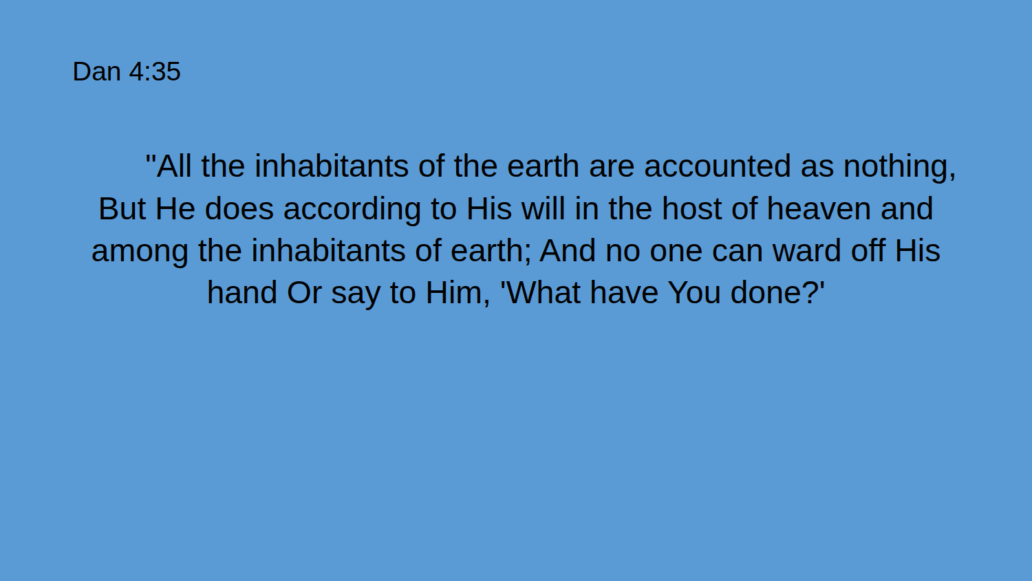Dan 4:35
"All the inhabitants of the earth are accounted as nothing, But He does according to His will in the host of heaven and among the inhabitants of earth; And no one can ward off His hand Or say to Him, 'What have You done?'